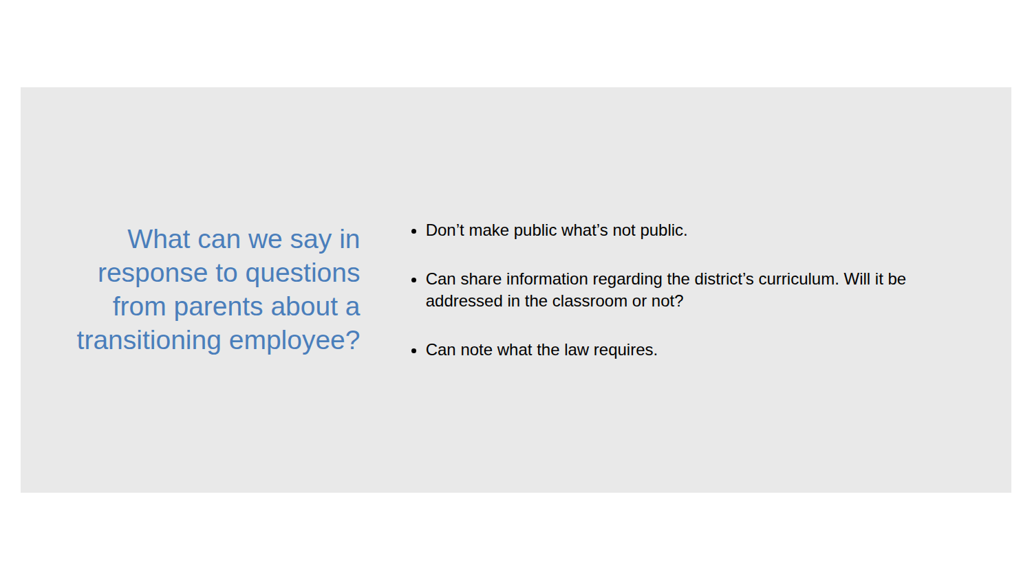What can we say in response to questions from parents about a transitioning employee?
Don’t make public what’s not public.
Can share information regarding the district’s curriculum. Will it be addressed in the classroom or not?
Can note what the law requires.